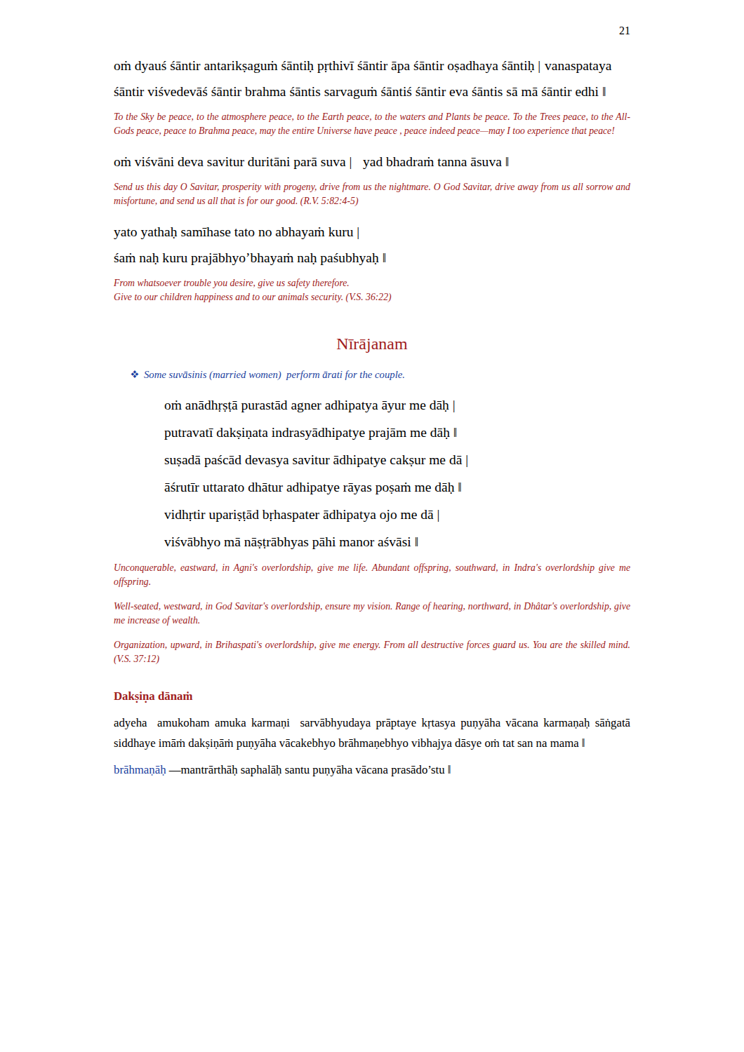21
oṁ dyauś śāntir antarikṣaguṁ śāntiḥ pṛthivī śāntir āpa śāntir oṣadhaya śāntiḥ | vanaspataya śāntir viśvedevāś śāntir brahma śāntis sarvaguṁ śāntiś śāntir eva śāntis sā mā śāntir edhi ‖
To the Sky be peace, to the atmosphere peace, to the Earth peace, to the waters and Plants be peace. To the Trees peace, to the All-Gods peace, peace to Brahma peace, may the entire Universe have peace , peace indeed peace—may I too experience that peace!
oṁ viśvāni deva savitur duritāni parā suva | yad bhadraṁ tanna āsuva ‖
Send us this day O Savitar, prosperity with progeny, drive from us the nightmare. O God Savitar, drive away from us all sorrow and misfortune, and send us all that is for our good. (R.V. 5:82:4-5)
yato yathaḥ samīhase tato no abhayaṁ kuru |
śaṁ naḥ kuru prajābhyo’bhayaṁ naḥ paśubhyaḥ ‖
From whatsoever trouble you desire, give us safety therefore.
Give to our children happiness and to our animals security. (V.S. 36:22)
Nīrājanam
Some suvāsinis (married women) perform ārati for the couple.
oṁ anādhṛṣṭā purastād agner adhipatya āyur me dāḥ |
putravatī dakṣiṇata indrasyādhipatye prajām me dāḥ ‖
suṣadā paścād devasya savitur ādhipatye cakṣur me dā |
āśrutīr uttarato dhātur adhipatye rāyas poṣaṁ me dāḥ ‖
vidhṛtir upariṣṭād bṛhaspater ādhipatya ojo me dā |
viśvābhyo mā nāṣṭrābhyas pāhi manor aśvāsi ‖
Unconquerable, eastward, in Agni's overlordship, give me life. Abundant offspring, southward, in Indra's overlordship give me offspring.
Well-seated, westward, in God Savitar's overlordship, ensure my vision. Range of hearing, northward, in Dhâtar's overlordship, give me increase of wealth.
Organization, upward, in Brihaspati's overlordship, give me energy. From all destructive forces guard us. You are the skilled mind. (V.S. 37:12)
Dakṣiṇa dānaṁ
adyeha amukoham amuka karmaṇi sarvābhyudaya prāptaye kṛtasya puṇyāha vācana karmaṇaḥ sāṅgatā siddhaye imāṁ dakṣiṇāṁ puṇyāha vācakebhyo brāhmaṇebhyo vibhajya dāsye oṁ tat san na mama ‖
brāhmaṇāḥ —mantrārthāḥ saphalāḥ santu puṇyāha vācana prasādo’stu ‖